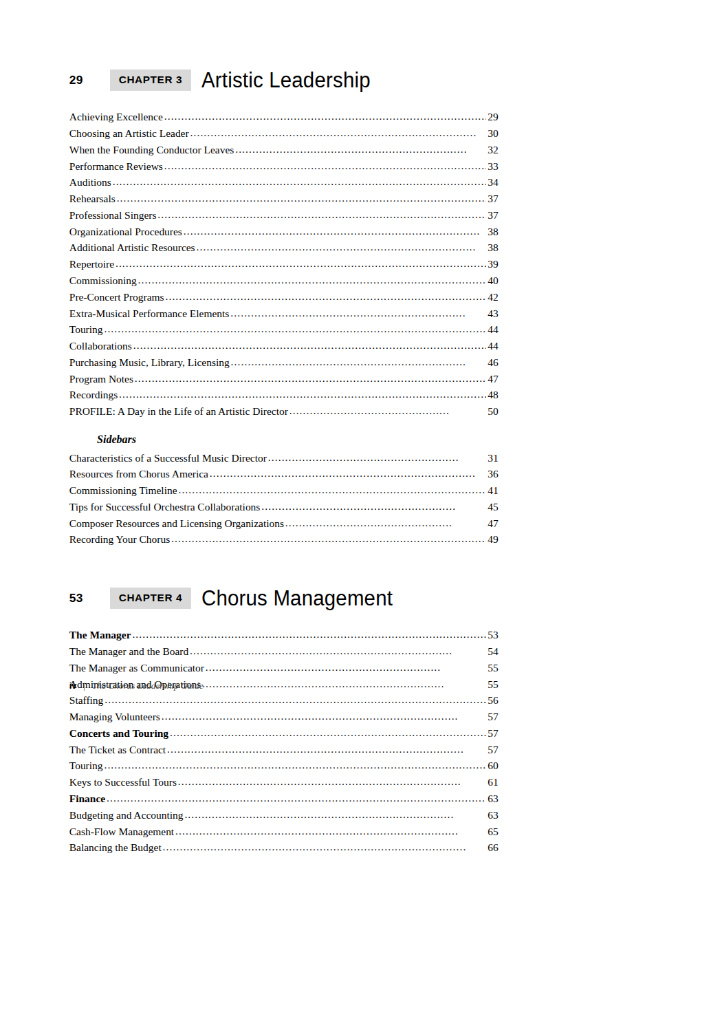29
CHAPTER 3
Artistic Leadership
Achieving Excellence.................................................................................................. 29
Choosing an Artistic Leader.................................................................................... 30
When the Founding Conductor Leaves.................................................................... 32
Performance Reviews................................................................................................. 33
Auditions............................................................................................................... 34
Rehearsals.............................................................................................................. 37
Professional Singers.................................................................................................. 37
Organizational Procedures....................................................................................... 38
Additional Artistic Resources.................................................................................. 38
Repertoire.............................................................................................................. 39
Commissioning....................................................................................................... 40
Pre-Concert Programs............................................................................................... 42
Extra-Musical Performance Elements..................................................................... 43
Touring................................................................................................................. 44
Collaborations......................................................................................................... 44
Purchasing Music, Library, Licensing..................................................................... 46
Program Notes........................................................................................................ 47
Recordings............................................................................................................. 48
PROFILE: A Day in the Life of an Artistic Director............................................... 50
Sidebars
Characteristics of a Successful Music Director........................................................ 31
Resources from Chorus America.............................................................................. 36
Commissioning Timeline........................................................................................... 41
Tips for Successful Orchestra Collaborations......................................................... 45
Composer Resources and Licensing Organizations................................................. 47
Recording Your Chorus............................................................................................... 49
53
CHAPTER 4
Chorus Management
The Manager............................................................................................................. 53
The Manager and the Board............................................................................. 54
The Manager as Communicator..................................................................... 55
Administration and Operations....................................................................... 55
Staffing................................................................................................................. 56
Managing Volunteers....................................................................................... 57
Concerts and Touring................................................................................................. 57
The Ticket as Contract....................................................................................... 57
Touring................................................................................................................. 60
Keys to Successful Tours................................................................................... 61
Finance..................................................................................................................... 63
Budgeting and Accounting............................................................................... 63
Cash-Flow Management................................................................................... 65
Balancing the Budget......................................................................................... 66
iv | The Chorus Leadership Guide